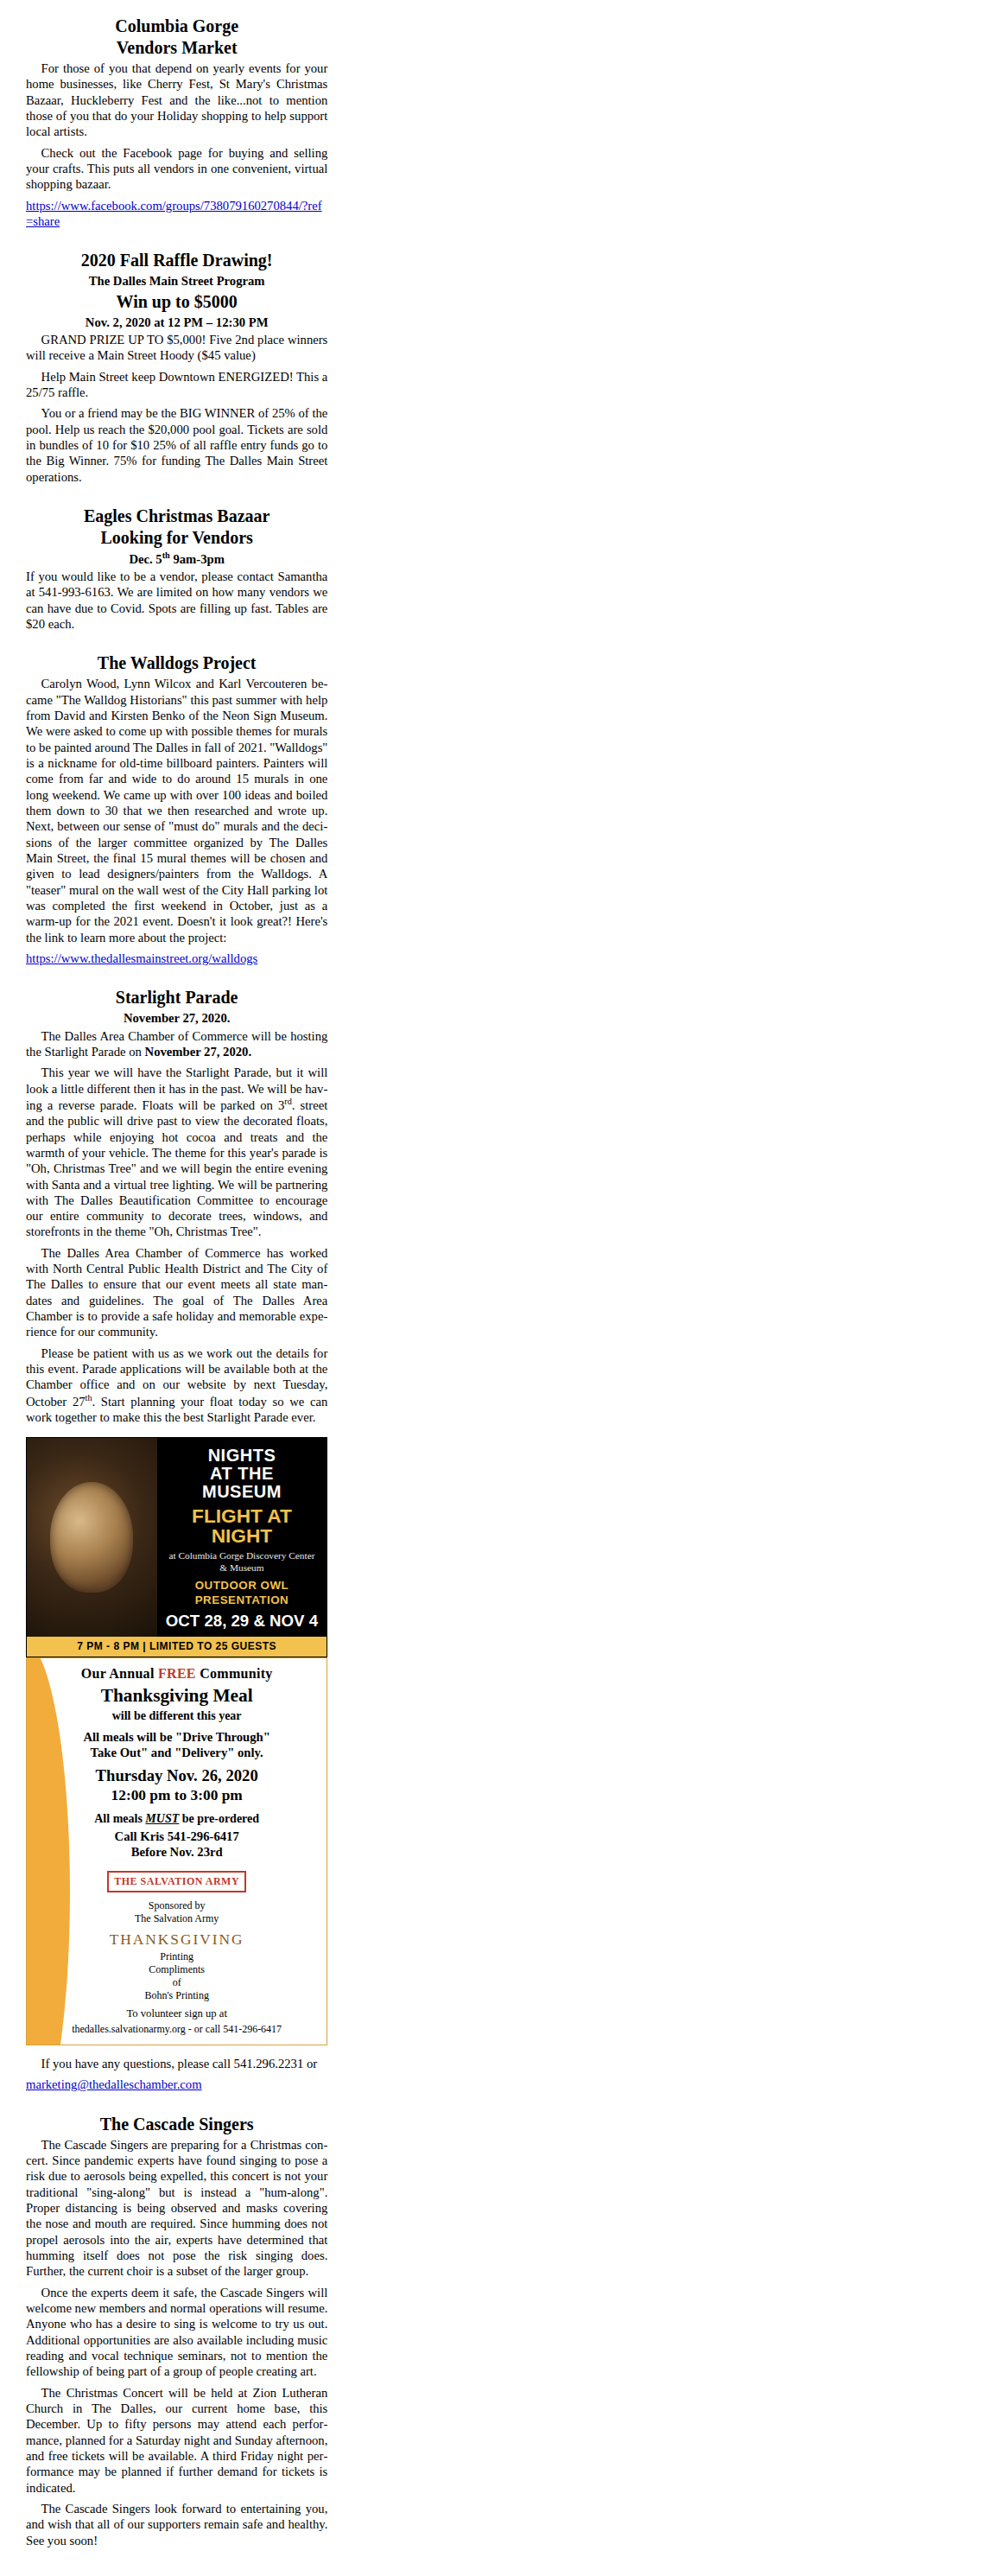Columbia Gorge
Vendors Market
For those of you that depend on yearly events for your home businesses, like Cherry Fest, St Mary's Christmas Bazaar, Huckleberry Fest and the like...not to mention those of you that do your Holiday shopping to help support local artists.
Check out the Facebook page for buying and selling your crafts. This puts all vendors in one convenient, virtual shopping bazaar.
https://www.facebook.com/groups/738079160270844/?ref=share
2020 Fall Raffle Drawing!
The Dalles Main Street Program
Win up to $5000
Nov. 2, 2020 at 12 PM – 12:30 PM
GRAND PRIZE UP TO $5,000! Five 2nd place winners will receive a Main Street Hoody ($45 value)
Help Main Street keep Downtown ENERGIZED! This a 25/75 raffle.
You or a friend may be the BIG WINNER of 25% of the pool. Help us reach the $20,000 pool goal. Tickets are sold in bundles of 10 for $10 25% of all raffle entry funds go to the Big Winner. 75% for funding The Dalles Main Street operations.
Eagles Christmas Bazaar
Looking for Vendors
Dec. 5th 9am-3pm
If you would like to be a vendor, please contact Samantha at 541-993-6163. We are limited on how many vendors we can have due to Covid. Spots are filling up fast. Tables are $20 each.
The Walldogs Project
Carolyn Wood, Lynn Wilcox and Karl Vercouteren became "The Walldog Historians" this past summer with help from David and Kirsten Benko of the Neon Sign Museum. We were asked to come up with possible themes for murals to be painted around The Dalles in fall of 2021. "Walldogs" is a nickname for old-time billboard painters. Painters will come from far and wide to do around 15 murals in one long weekend. We came up with over 100 ideas and boiled them down to 30 that we then researched and wrote up. Next, between our sense of "must do" murals and the decisions of the larger committee organized by The Dalles Main Street, the final 15 mural themes will be chosen and given to lead designers/painters from the Walldogs. A "teaser" mural on the wall west of the City Hall parking lot was completed the first weekend in October, just as a warm-up for the 2021 event. Doesn't it look great?! Here's the link to learn more about the project:
https://www.thedallesmainstreet.org/walldogs
Starlight Parade
November 27, 2020.
The Dalles Area Chamber of Commerce will be hosting the Starlight Parade on November 27, 2020.
This year we will have the Starlight Parade, but it will look a little different then it has in the past. We will be having a reverse parade. Floats will be parked on 3rd. street and the public will drive past to view the decorated floats, perhaps while enjoying hot cocoa and treats and the warmth of your vehicle. The theme for this year's parade is "Oh, Christmas Tree" and we will begin the entire evening with Santa and a virtual tree lighting. We will be partnering with The Dalles Beautification Committee to encourage our entire community to decorate trees, windows, and storefronts in the theme "Oh, Christmas Tree".
The Dalles Area Chamber of Commerce has worked with North Central Public Health District and The City of The Dalles to ensure that our event meets all state mandates and guidelines. The goal of The Dalles Area Chamber is to provide a safe holiday and memorable experience for our community.
Please be patient with us as we work out the details for this event. Parade applications will be available both at the Chamber office and on our website by next Tuesday, October 27th. Start planning your float today so we can work together to make this the best Starlight Parade ever.
NIGHTS
AT THE
MUSEUM
FLIGHT AT NIGHT
at Columbia Gorge Discovery Center & Museum
OUTDOOR OWL PRESENTATION
OCT 28, 29 & NOV 4
7 PM - 8 PM | LIMITED TO 25 GUESTS
Our Annual FREE Community
Thanksgiving Meal
will be different this year
All meals will be "Drive Through"
Take Out" and "Delivery" only.
Thursday Nov. 26, 2020
12:00 pm to 3:00 pm
All meals MUST be pre-ordered
Call Kris 541-296-6417
Before Nov. 23rd
THE SALVATION ARMY
Sponsored by
The Salvation Army
THANKSGIVING
Printing
Compliments
of
Bohn's Printing
To volunteer sign up at
thedalles.salvationarmy.org - or call 541-296-6417
If you have any questions, please call 541.296.2231 or
marketing@thedalleschamber.com
The Cascade Singers
The Cascade Singers are preparing for a Christmas concert. Since pandemic experts have found singing to pose a risk due to aerosols being expelled, this concert is not your traditional "sing-along" but is instead a "hum-along". Proper distancing is being observed and masks covering the nose and mouth are required. Since humming does not propel aerosols into the air, experts have determined that humming itself does not pose the risk singing does. Further, the current choir is a subset of the larger group.
Once the experts deem it safe, the Cascade Singers will welcome new members and normal operations will resume. Anyone who has a desire to sing is welcome to try us out. Additional opportunities are also available including music reading and vocal technique seminars, not to mention the fellowship of being part of a group of people creating art.
The Christmas Concert will be held at Zion Lutheran Church in The Dalles, our current home base, this December. Up to fifty persons may attend each performance, planned for a Saturday night and Sunday afternoon, and free tickets will be available. A third Friday night performance may be planned if further demand for tickets is indicated.
The Cascade Singers look forward to entertaining you, and wish that all of our supporters remain safe and healthy. See you soon!